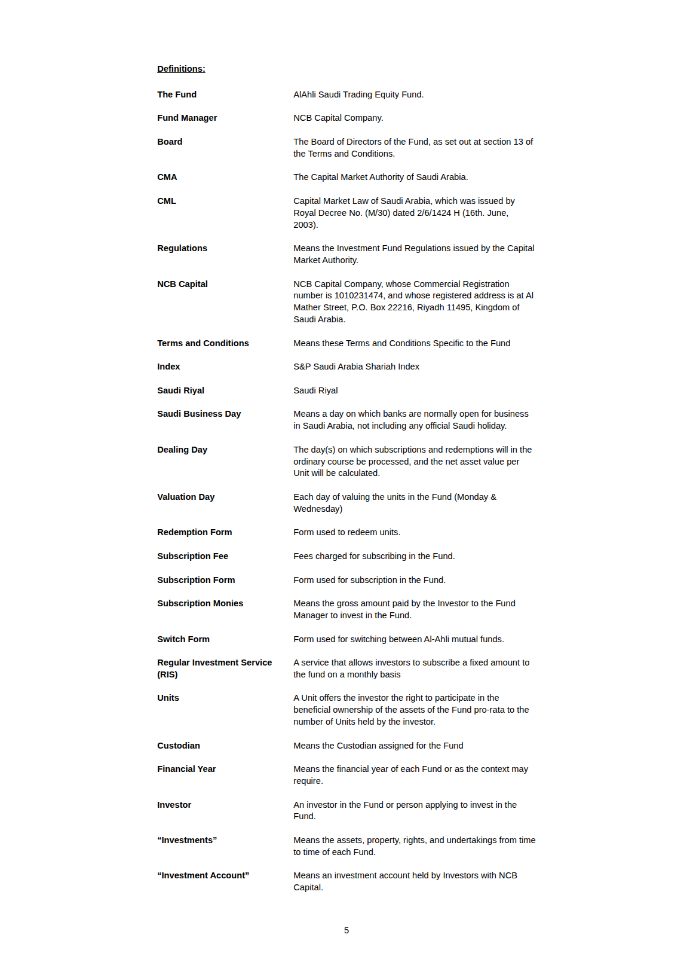Definitions:
| The Fund | AlAhli Saudi Trading Equity Fund. |
| Fund Manager | NCB Capital Company. |
| Board | The Board of Directors of the Fund, as set out at section 13 of the Terms and Conditions. |
| CMA | The Capital Market Authority of Saudi Arabia. |
| CML | Capital Market Law of Saudi Arabia, which was issued by Royal Decree No. (M/30) dated 2/6/1424 H (16th. June, 2003). |
| Regulations | Means the Investment Fund Regulations issued by the Capital Market Authority. |
| NCB Capital | NCB Capital Company, whose Commercial Registration number is 1010231474, and whose registered address is at Al Mather Street, P.O. Box 22216, Riyadh 11495, Kingdom of Saudi Arabia. |
| Terms and Conditions | Means these Terms and Conditions Specific to the Fund |
| Index | S&P Saudi Arabia Shariah Index |
| Saudi Riyal | Saudi Riyal |
| Saudi Business Day | Means a day on which banks are normally open for business in Saudi Arabia, not including any official Saudi holiday. |
| Dealing Day | The day(s) on which subscriptions and redemptions will in the ordinary course be processed, and the net asset value per Unit will be calculated. |
| Valuation Day | Each day of valuing the units in the Fund (Monday & Wednesday) |
| Redemption Form | Form used to redeem units. |
| Subscription Fee | Fees charged for subscribing in the Fund. |
| Subscription Form | Form used for subscription in the Fund. |
| Subscription Monies | Means the gross amount paid by the Investor to the Fund Manager to invest in the Fund. |
| Switch Form | Form used for switching between Al-Ahli mutual funds. |
| Regular Investment Service (RIS) | A service that allows investors to subscribe a fixed amount to the fund on a monthly basis |
| Units | A Unit offers the investor the right to participate in the beneficial ownership of the assets of the Fund pro-rata to the number of Units held by the investor. |
| Custodian | Means the Custodian assigned for the Fund |
| Financial Year | Means the financial year of each Fund or as the context may require. |
| Investor | An investor in the Fund or person applying to invest in the Fund. |
| “Investments” | Means the assets, property, rights, and undertakings from time to time of each Fund. |
| “Investment Account” | Means an investment account held by Investors with NCB Capital. |
5